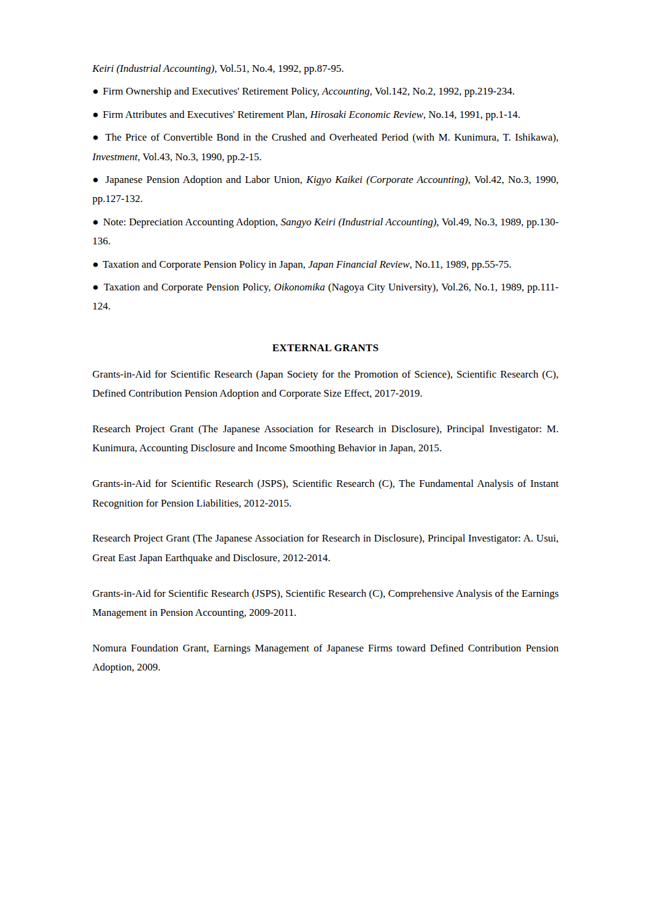Keiri (Industrial Accounting), Vol.51, No.4, 1992, pp.87-95.
● Firm Ownership and Executives' Retirement Policy, Accounting, Vol.142, No.2, 1992, pp.219-234.
● Firm Attributes and Executives' Retirement Plan, Hirosaki Economic Review, No.14, 1991, pp.1-14.
● The Price of Convertible Bond in the Crushed and Overheated Period (with M. Kunimura, T. Ishikawa), Investment, Vol.43, No.3, 1990, pp.2-15.
● Japanese Pension Adoption and Labor Union, Kigyo Kaikei (Corporate Accounting), Vol.42, No.3, 1990, pp.127-132.
● Note: Depreciation Accounting Adoption, Sangyo Keiri (Industrial Accounting), Vol.49, No.3, 1989, pp.130-136.
● Taxation and Corporate Pension Policy in Japan, Japan Financial Review, No.11, 1989, pp.55-75.
● Taxation and Corporate Pension Policy, Oikonomika (Nagoya City University), Vol.26, No.1, 1989, pp.111-124.
EXTERNAL GRANTS
Grants-in-Aid for Scientific Research (Japan Society for the Promotion of Science), Scientific Research (C), Defined Contribution Pension Adoption and Corporate Size Effect, 2017-2019.
Research Project Grant (The Japanese Association for Research in Disclosure), Principal Investigator: M. Kunimura, Accounting Disclosure and Income Smoothing Behavior in Japan, 2015.
Grants-in-Aid for Scientific Research (JSPS), Scientific Research (C), The Fundamental Analysis of Instant Recognition for Pension Liabilities, 2012-2015.
Research Project Grant (The Japanese Association for Research in Disclosure), Principal Investigator: A. Usui, Great East Japan Earthquake and Disclosure, 2012-2014.
Grants-in-Aid for Scientific Research (JSPS), Scientific Research (C), Comprehensive Analysis of the Earnings Management in Pension Accounting, 2009-2011.
Nomura Foundation Grant, Earnings Management of Japanese Firms toward Defined Contribution Pension Adoption, 2009.